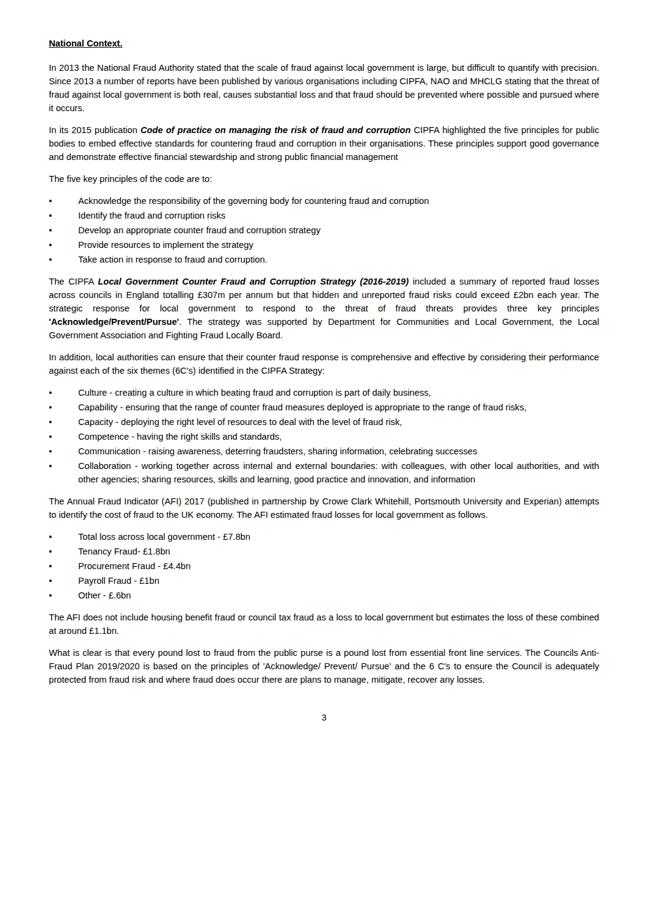National Context.
In 2013 the National Fraud Authority stated that the scale of fraud against local government is large, but difficult to quantify with precision. Since 2013 a number of reports have been published by various organisations including CIPFA, NAO and MHCLG stating that the threat of fraud against local government is both real, causes substantial loss and that fraud should be prevented where possible and pursued where it occurs.
In its 2015 publication Code of practice on managing the risk of fraud and corruption CIPFA highlighted the five principles for public bodies to embed effective standards for countering fraud and corruption in their organisations. These principles support good governance and demonstrate effective financial stewardship and strong public financial management
The five key principles of the code are to:
Acknowledge the responsibility of the governing body for countering fraud and corruption
Identify the fraud and corruption risks
Develop an appropriate counter fraud and corruption strategy
Provide resources to implement the strategy
Take action in response to fraud and corruption.
The CIPFA Local Government Counter Fraud and Corruption Strategy (2016-2019) included a summary of reported fraud losses across councils in England totalling £307m per annum but that hidden and unreported fraud risks could exceed £2bn each year. The strategic response for local government to respond to the threat of fraud threats provides three key principles 'Acknowledge/Prevent/Pursue'. The strategy was supported by Department for Communities and Local Government, the Local Government Association and Fighting Fraud Locally Board.
In addition, local authorities can ensure that their counter fraud response is comprehensive and effective by considering their performance against each of the six themes (6C's) identified in the CIPFA Strategy:
Culture - creating a culture in which beating fraud and corruption is part of daily business,
Capability - ensuring that the range of counter fraud measures deployed is appropriate to the range of fraud risks,
Capacity - deploying the right level of resources to deal with the level of fraud risk,
Competence - having the right skills and standards,
Communication - raising awareness, deterring fraudsters, sharing information, celebrating successes
Collaboration - working together across internal and external boundaries: with colleagues, with other local authorities, and with other agencies; sharing resources, skills and learning, good practice and innovation, and information
The Annual Fraud Indicator (AFI) 2017 (published in partnership by Crowe Clark Whitehill, Portsmouth University and Experian) attempts to identify the cost of fraud to the UK economy. The AFI estimated fraud losses for local government as follows.
Total loss across local government - £7.8bn
Tenancy Fraud- £1.8bn
Procurement Fraud - £4.4bn
Payroll Fraud - £1bn
Other - £.6bn
The AFI does not include housing benefit fraud or council tax fraud as a loss to local government but estimates the loss of these combined at around £1.1bn.
What is clear is that every pound lost to fraud from the public purse is a pound lost from essential front line services. The Councils Anti-Fraud Plan 2019/2020 is based on the principles of 'Acknowledge/ Prevent/ Pursue' and the 6 C's to ensure the Council is adequately protected from fraud risk and where fraud does occur there are plans to manage, mitigate, recover any losses.
3